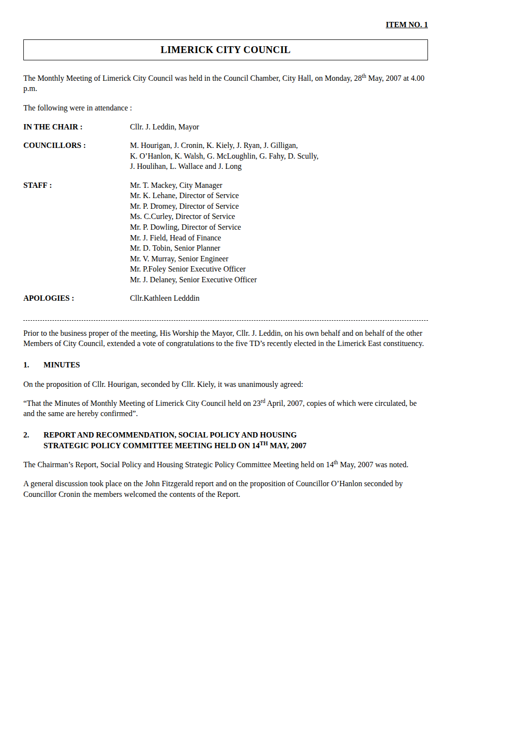ITEM NO. 1
LIMERICK CITY COUNCIL
The Monthly Meeting of Limerick City Council was held in the Council Chamber, City Hall, on Monday, 28th May, 2007 at 4.00 p.m.
The following were in attendance :
| IN THE CHAIR : | Cllr. J. Leddin, Mayor |
| COUNCILLORS : | M. Hourigan, J. Cronin, K. Kiely, J. Ryan, J. Gilligan, K. O’Hanlon, K. Walsh, G. McLoughlin, G. Fahy, D. Scully, J. Houlihan, L. Wallace and J. Long |
| STAFF : | Mr. T. Mackey, City Manager Mr. K. Lehane, Director of Service Mr. P. Dromey, Director of Service Ms. C.Curley, Director of Service Mr. P. Dowling, Director of Service Mr. J. Field, Head of Finance Mr. D. Tobin, Senior Planner Mr. V. Murray, Senior Engineer Mr. P.Foley Senior Executive Officer Mr. J. Delaney, Senior Executive Officer |
| APOLOGIES : | Cllr.Kathleen Ledddin |
Prior to the business proper of the meeting, His Worship the Mayor, Cllr. J. Leddin, on his own behalf and on behalf of the other Members of City Council, extended a vote of congratulations to the five TD’s recently elected in the Limerick East constituency.
1. MINUTES
On the proposition of Cllr. Hourigan, seconded by Cllr. Kiely, it was unanimously agreed:
“That the Minutes of Monthly Meeting of Limerick City Council held on 23rd April, 2007, copies of which were circulated, be and the same are hereby confirmed”.
2. REPORT AND RECOMMENDATION, SOCIAL POLICY AND HOUSING STRATEGIC POLICY COMMITTEE MEETING HELD ON 14TH MAY, 2007
The Chairman’s Report, Social Policy and Housing Strategic Policy Committee Meeting held on 14th May, 2007 was noted.
A general discussion took place on the John Fitzgerald report and on the proposition of Councillor O’Hanlon seconded by Councillor Cronin the members welcomed the contents of the Report.